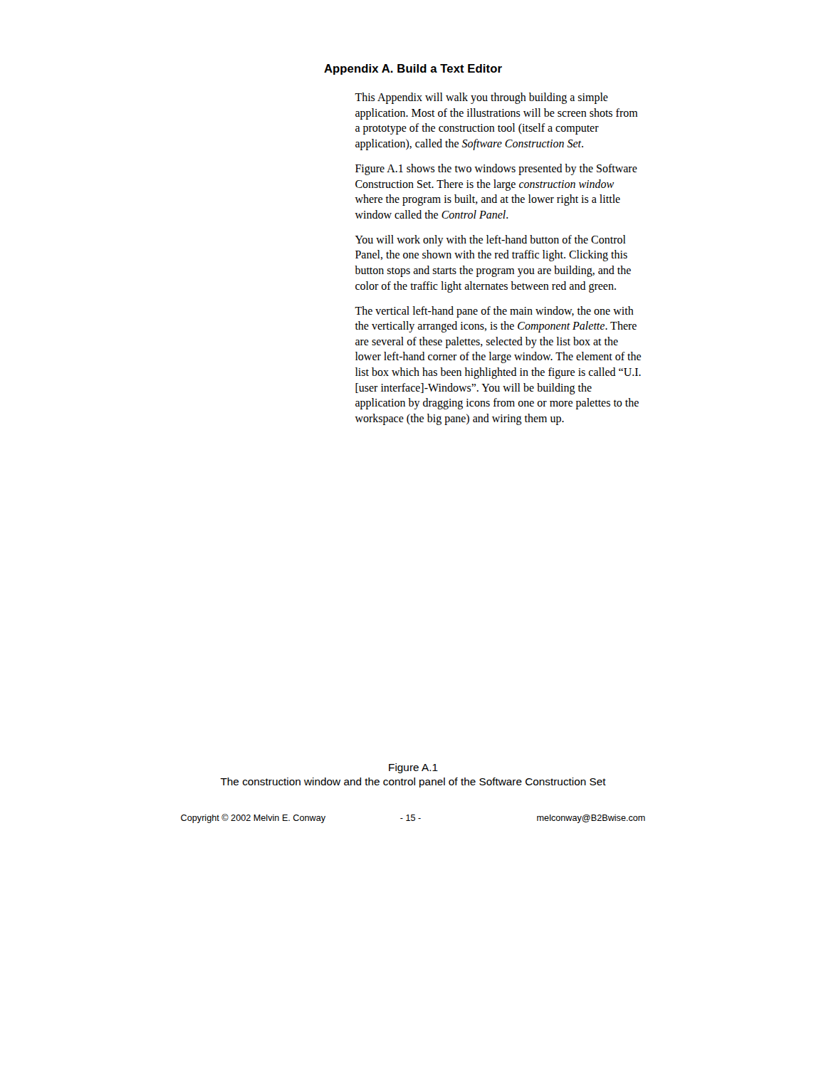Appendix A. Build a Text Editor
This Appendix will walk you through building a simple application. Most of the illustrations will be screen shots from a prototype of the construction tool (itself a computer application), called the Software Construction Set.
Figure A.1 shows the two windows presented by the Software Construction Set. There is the large construction window where the program is built, and at the lower right is a little window called the Control Panel.
You will work only with the left-hand button of the Control Panel, the one shown with the red traffic light. Clicking this button stops and starts the program you are building, and the color of the traffic light alternates between red and green.
The vertical left-hand pane of the main window, the one with the vertically arranged icons, is the Component Palette. There are several of these palettes, selected by the list box at the lower left-hand corner of the large window. The element of the list box which has been highlighted in the figure is called “U.I.[user interface]-Windows”. You will be building the application by dragging icons from one or more palettes to the workspace (the big pane) and wiring them up.
Figure A.1
The construction window and the control panel of the Software Construction Set
Copyright © 2002 Melvin E. Conway
- 15 -
melconway@B2Bwise.com